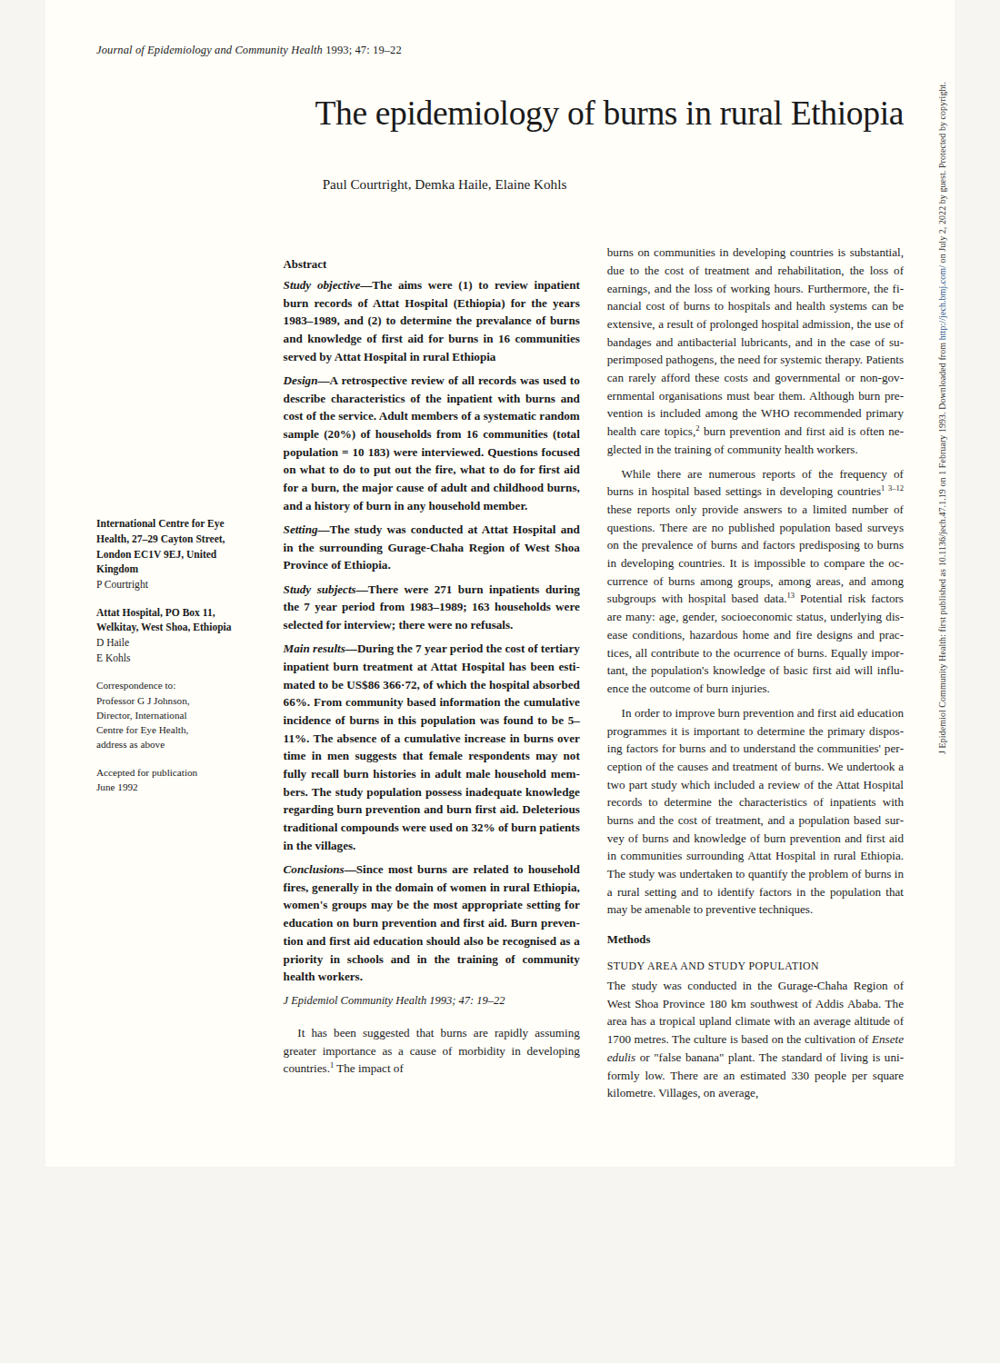J Epidemiol Community Health: first published as 10.1136/jech.47.1.19 on 1 February 1993. Downloaded from http://jech.bmj.com/ on July 2, 2022 by guest. Protected by copyright.
Journal of Epidemiology and Community Health 1993; 47: 19–22
The epidemiology of burns in rural Ethiopia
Paul Courtright, Demka Haile, Elaine Kohls
International Centre for Eye Health, 27–29 Cayton Street, London EC1V 9EJ, United Kingdom
P Courtright
Attat Hospital, PO Box 11, Welkitay, West Shoa, Ethiopia
D Haile
E Kohls
Correspondence to:
Professor G J Johnson,
Director, International
Centre for Eye Health,
address as above
Accepted for publication
June 1992
Abstract
Study objective—The aims were (1) to review inpatient burn records of Attat Hospital (Ethiopia) for the years 1983–1989, and (2) to determine the prevalance of burns and knowledge of first aid for burns in 16 communities served by Attat Hospital in rural Ethiopia
Design—A retrospective review of all records was used to describe characteristics of the inpatient with burns and cost of the service. Adult members of a systematic random sample (20%) of households from 16 communities (total population = 10 183) were interviewed. Questions focused on what to do to put out the fire, what to do for first aid for a burn, the major cause of adult and childhood burns, and a history of burn in any household member.
Setting—The study was conducted at Attat Hospital and in the surrounding Gurage-Chaha Region of West Shoa Province of Ethiopia.
Study subjects—There were 271 burn inpatients during the 7 year period from 1983–1989; 163 households were selected for interview; there were no refusals.
Main results—During the 7 year period the cost of tertiary inpatient burn treatment at Attat Hospital has been estimated to be US$86 366·72, of which the hospital absorbed 66%. From community based information the cumulative incidence of burns in this population was found to be 5–11%. The absence of a cumulative increase in burns over time in men suggests that female respondents may not fully recall burn histories in adult male household members. The study population possess inadequate knowledge regarding burn prevention and burn first aid. Deleterious traditional compounds were used on 32% of burn patients in the villages.
Conclusions—Since most burns are related to household fires, generally in the domain of women in rural Ethiopia, women's groups may be the most appropriate setting for education on burn prevention and first aid. Burn prevention and first aid education should also be recognised as a priority in schools and in the training of community health workers.
J Epidemiol Community Health 1993; 47: 19–22
It has been suggested that burns are rapidly assuming greater importance as a cause of morbidity in developing countries.1 The impact of
burns on communities in developing countries is substantial, due to the cost of treatment and rehabilitation, the loss of earnings, and the loss of working hours. Furthermore, the financial cost of burns to hospitals and health systems can be extensive, a result of prolonged hospital admission, the use of bandages and antibacterial lubricants, and in the case of superimposed pathogens, the need for systemic therapy. Patients can rarely afford these costs and governmental or non-governmental organisations must bear them. Although burn prevention is included among the WHO recommended primary health care topics,2 burn prevention and first aid is often neglected in the training of community health workers.
While there are numerous reports of the frequency of burns in hospital based settings in developing countries1 3–12 these reports only provide answers to a limited number of questions. There are no published population based surveys on the prevalence of burns and factors predisposing to burns in developing countries. It is impossible to compare the occurrence of burns among groups, among areas, and among subgroups with hospital based data.13 Potential risk factors are many: age, gender, socioeconomic status, underlying disease conditions, hazardous home and fire designs and practices, all contribute to the ocurrence of burns. Equally important, the population's knowledge of basic first aid will influence the outcome of burn injuries.
In order to improve burn prevention and first aid education programmes it is important to determine the primary disposing factors for burns and to understand the communities' perception of the causes and treatment of burns. We undertook a two part study which included a review of the Attat Hospital records to determine the characteristics of inpatients with burns and the cost of treatment, and a population based survey of burns and knowledge of burn prevention and first aid in communities surrounding Attat Hospital in rural Ethiopia. The study was undertaken to quantify the problem of burns in a rural setting and to identify factors in the population that may be amenable to preventive techniques.
Methods
Study area and study population
The study was conducted in the Gurage-Chaha Region of West Shoa Province 180 km southwest of Addis Ababa. The area has a tropical upland climate with an average altitude of 1700 metres. The culture is based on the cultivation of Ensete edulis or "false banana" plant. The standard of living is uniformly low. There are an estimated 330 people per square kilometre. Villages, on average,